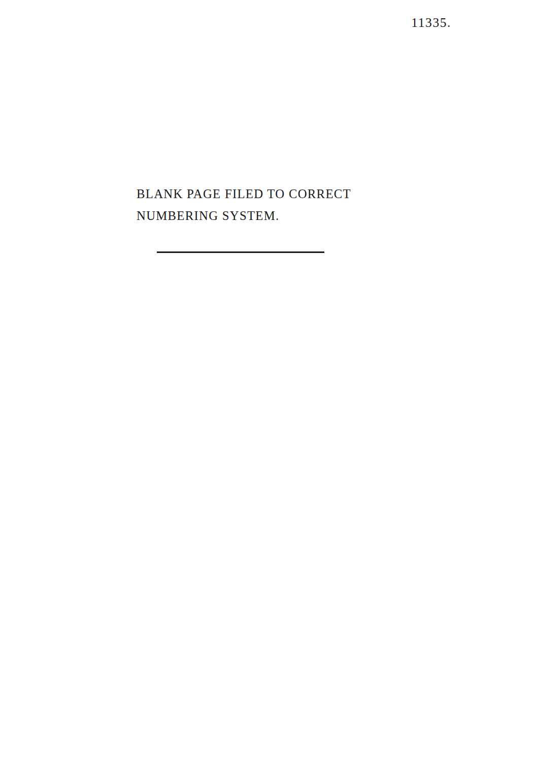11335.
Blank Page Filed To Correct Numbering System.